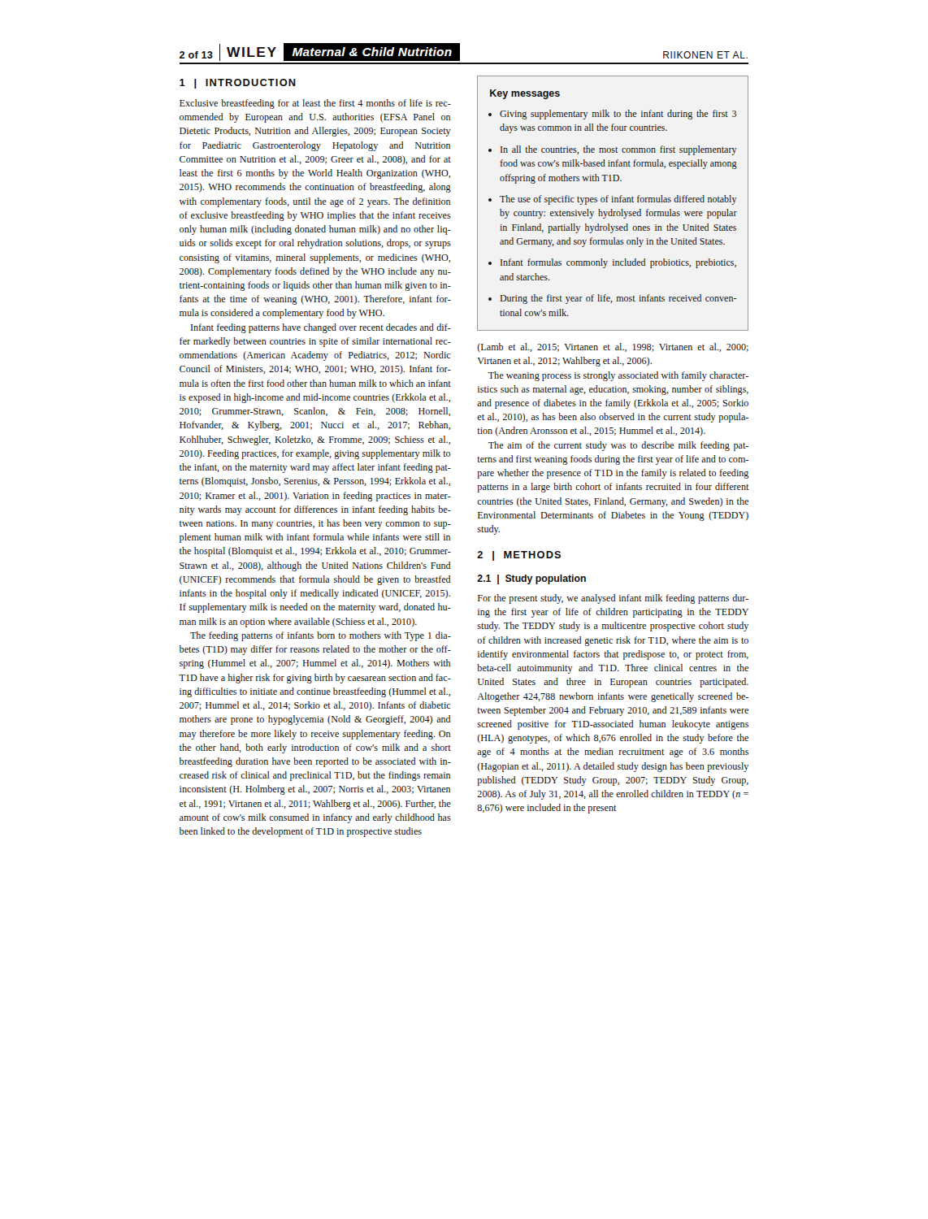2 of 13 WILEY Maternal & Child Nutrition RIIKONEN ET AL.
1 | INTRODUCTION
Exclusive breastfeeding for at least the first 4 months of life is recommended by European and U.S. authorities (EFSA Panel on Dietetic Products, Nutrition and Allergies, 2009; European Society for Paediatric Gastroenterology Hepatology and Nutrition Committee on Nutrition et al., 2009; Greer et al., 2008), and for at least the first 6 months by the World Health Organization (WHO, 2015). WHO recommends the continuation of breastfeeding, along with complementary foods, until the age of 2 years. The definition of exclusive breastfeeding by WHO implies that the infant receives only human milk (including donated human milk) and no other liquids or solids except for oral rehydration solutions, drops, or syrups consisting of vitamins, mineral supplements, or medicines (WHO, 2008). Complementary foods defined by the WHO include any nutrient-containing foods or liquids other than human milk given to infants at the time of weaning (WHO, 2001). Therefore, infant formula is considered a complementary food by WHO.
Infant feeding patterns have changed over recent decades and differ markedly between countries in spite of similar international recommendations (American Academy of Pediatrics, 2012; Nordic Council of Ministers, 2014; WHO, 2001; WHO, 2015). Infant formula is often the first food other than human milk to which an infant is exposed in high-income and mid-income countries (Erkkola et al., 2010; Grummer-Strawn, Scanlon, & Fein, 2008; Hornell, Hofvander, & Kylberg, 2001; Nucci et al., 2017; Rebhan, Kohlhuber, Schwegler, Koletzko, & Fromme, 2009; Schiess et al., 2010). Feeding practices, for example, giving supplementary milk to the infant, on the maternity ward may affect later infant feeding patterns (Blomquist, Jonsbo, Serenius, & Persson, 1994; Erkkola et al., 2010; Kramer et al., 2001). Variation in feeding practices in maternity wards may account for differences in infant feeding habits between nations. In many countries, it has been very common to supplement human milk with infant formula while infants were still in the hospital (Blomquist et al., 1994; Erkkola et al., 2010; Grummer-Strawn et al., 2008), although the United Nations Children's Fund (UNICEF) recommends that formula should be given to breastfed infants in the hospital only if medically indicated (UNICEF, 2015). If supplementary milk is needed on the maternity ward, donated human milk is an option where available (Schiess et al., 2010).
The feeding patterns of infants born to mothers with Type 1 diabetes (T1D) may differ for reasons related to the mother or the offspring (Hummel et al., 2007; Hummel et al., 2014). Mothers with T1D have a higher risk for giving birth by caesarean section and facing difficulties to initiate and continue breastfeeding (Hummel et al., 2007; Hummel et al., 2014; Sorkio et al., 2010). Infants of diabetic mothers are prone to hypoglycemia (Nold & Georgieff, 2004) and may therefore be more likely to receive supplementary feeding. On the other hand, both early introduction of cow's milk and a short breastfeeding duration have been reported to be associated with increased risk of clinical and preclinical T1D, but the findings remain inconsistent (H. Holmberg et al., 2007; Norris et al., 2003; Virtanen et al., 1991; Virtanen et al., 2011; Wahlberg et al., 2006). Further, the amount of cow's milk consumed in infancy and early childhood has been linked to the development of T1D in prospective studies
Key messages
Giving supplementary milk to the infant during the first 3 days was common in all the four countries.
In all the countries, the most common first supplementary food was cow's milk-based infant formula, especially among offspring of mothers with T1D.
The use of specific types of infant formulas differed notably by country: extensively hydrolysed formulas were popular in Finland, partially hydrolysed ones in the United States and Germany, and soy formulas only in the United States.
Infant formulas commonly included probiotics, prebiotics, and starches.
During the first year of life, most infants received conventional cow's milk.
(Lamb et al., 2015; Virtanen et al., 1998; Virtanen et al., 2000; Virtanen et al., 2012; Wahlberg et al., 2006).
The weaning process is strongly associated with family characteristics such as maternal age, education, smoking, number of siblings, and presence of diabetes in the family (Erkkola et al., 2005; Sorkio et al., 2010), as has been also observed in the current study population (Andren Aronsson et al., 2015; Hummel et al., 2014).
The aim of the current study was to describe milk feeding patterns and first weaning foods during the first year of life and to compare whether the presence of T1D in the family is related to feeding patterns in a large birth cohort of infants recruited in four different countries (the United States, Finland, Germany, and Sweden) in the Environmental Determinants of Diabetes in the Young (TEDDY) study.
2 | METHODS
2.1 | Study population
For the present study, we analysed infant milk feeding patterns during the first year of life of children participating in the TEDDY study. The TEDDY study is a multicentre prospective cohort study of children with increased genetic risk for T1D, where the aim is to identify environmental factors that predispose to, or protect from, beta-cell autoimmunity and T1D. Three clinical centres in the United States and three in European countries participated. Altogether 424,788 newborn infants were genetically screened between September 2004 and February 2010, and 21,589 infants were screened positive for T1D-associated human leukocyte antigens (HLA) genotypes, of which 8,676 enrolled in the study before the age of 4 months at the median recruitment age of 3.6 months (Hagopian et al., 2011). A detailed study design has been previously published (TEDDY Study Group, 2007; TEDDY Study Group, 2008). As of July 31, 2014, all the enrolled children in TEDDY (n = 8,676) were included in the present